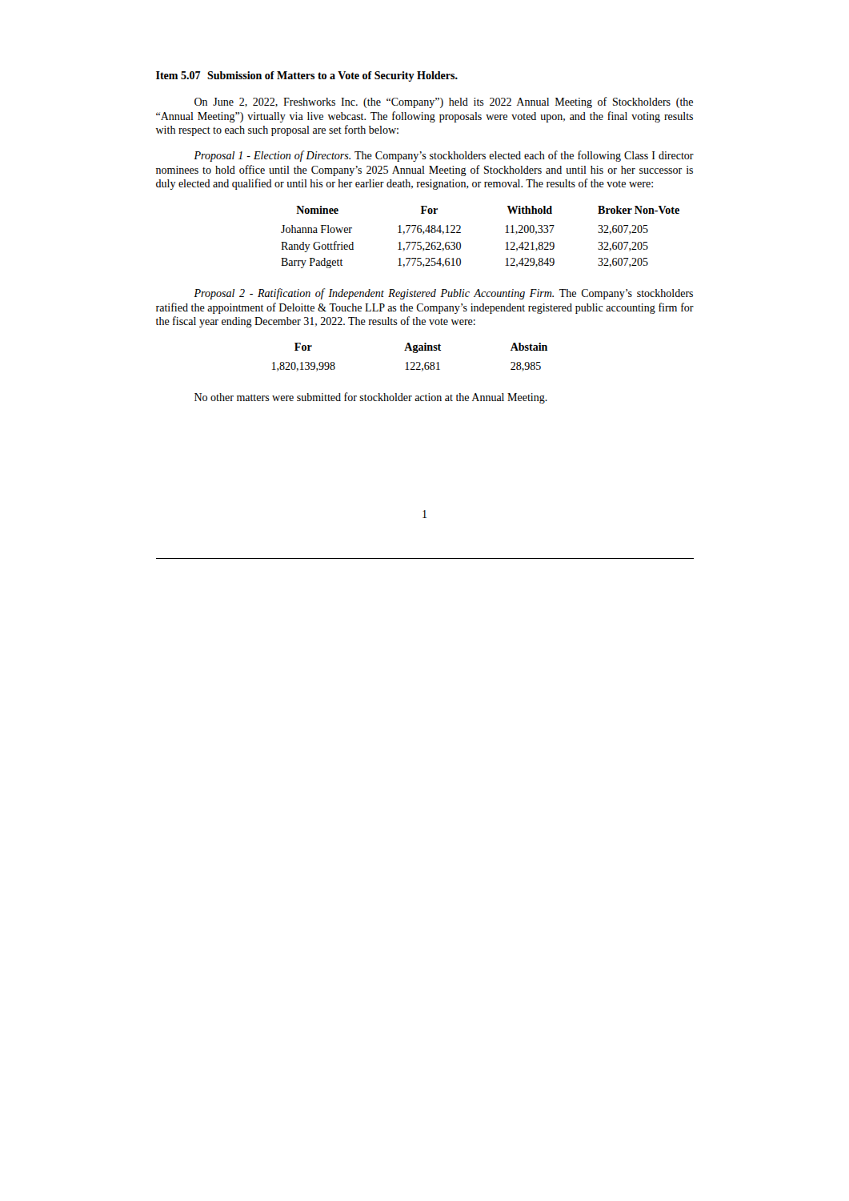Item 5.07 Submission of Matters to a Vote of Security Holders.
On June 2, 2022, Freshworks Inc. (the “Company”) held its 2022 Annual Meeting of Stockholders (the “Annual Meeting”) virtually via live webcast. The following proposals were voted upon, and the final voting results with respect to each such proposal are set forth below:
Proposal 1 - Election of Directors. The Company’s stockholders elected each of the following Class I director nominees to hold office until the Company’s 2025 Annual Meeting of Stockholders and until his or her successor is duly elected and qualified or until his or her earlier death, resignation, or removal. The results of the vote were:
| Nominee | For | Withhold | Broker Non-Vote |
| --- | --- | --- | --- |
| Johanna Flower | 1,776,484,122 | 11,200,337 | 32,607,205 |
| Randy Gottfried | 1,775,262,630 | 12,421,829 | 32,607,205 |
| Barry Padgett | 1,775,254,610 | 12,429,849 | 32,607,205 |
Proposal 2 - Ratification of Independent Registered Public Accounting Firm. The Company’s stockholders ratified the appointment of Deloitte & Touche LLP as the Company’s independent registered public accounting firm for the fiscal year ending December 31, 2022. The results of the vote were:
| For | Against | Abstain |
| --- | --- | --- |
| 1,820,139,998 | 122,681 | 28,985 |
No other matters were submitted for stockholder action at the Annual Meeting.
1